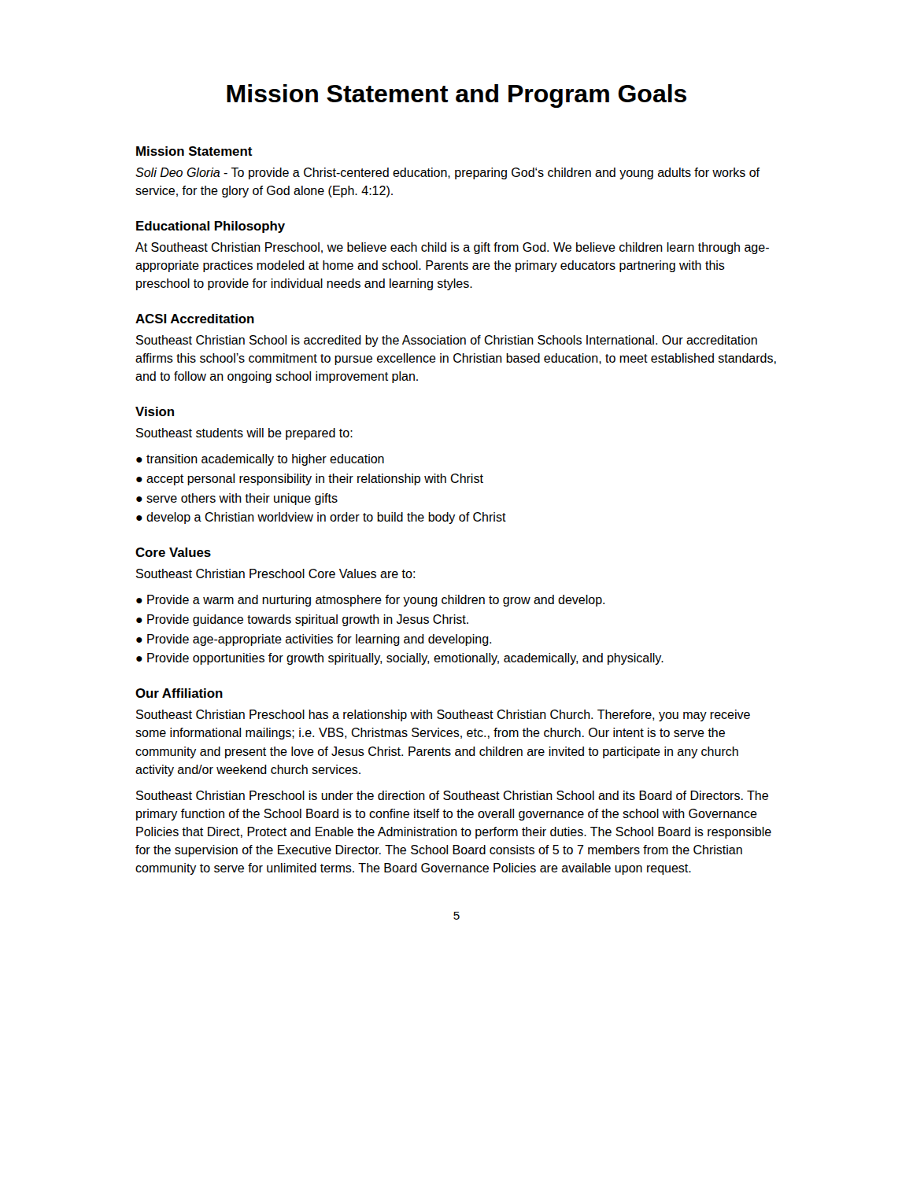Mission Statement and Program Goals
Mission Statement
Soli Deo Gloria - To provide a Christ-centered education, preparing God‘s children and young adults for works of service, for the glory of God alone (Eph. 4:12).
Educational Philosophy
At Southeast Christian Preschool, we believe each child is a gift from God. We believe children learn through age-appropriate practices modeled at home and school. Parents are the primary educators partnering with this preschool to provide for individual needs and learning styles.
ACSI Accreditation
Southeast Christian School is accredited by the Association of Christian Schools International. Our accreditation affirms this school’s commitment to pursue excellence in Christian based education, to meet established standards, and to follow an ongoing school improvement plan.
Vision
Southeast students will be prepared to:
transition academically to higher education
accept personal responsibility in their relationship with Christ
serve others with their unique gifts
develop a Christian worldview in order to build the body of Christ
Core Values
Southeast Christian Preschool Core Values are to:
Provide a warm and nurturing atmosphere for young children to grow and develop.
Provide guidance towards spiritual growth in Jesus Christ.
Provide age-appropriate activities for learning and developing.
Provide opportunities for growth spiritually, socially, emotionally, academically, and physically.
Our Affiliation
Southeast Christian Preschool has a relationship with Southeast Christian Church. Therefore, you may receive some informational mailings; i.e. VBS, Christmas Services, etc., from the church. Our intent is to serve the community and present the love of Jesus Christ. Parents and children are invited to participate in any church activity and/or weekend church services.
Southeast Christian Preschool is under the direction of Southeast Christian School and its Board of Directors. The primary function of the School Board is to confine itself to the overall governance of the school with Governance Policies that Direct, Protect and Enable the Administration to perform their duties. The School Board is responsible for the supervision of the Executive Director. The School Board consists of 5 to 7 members from the Christian community to serve for unlimited terms. The Board Governance Policies are available upon request.
5